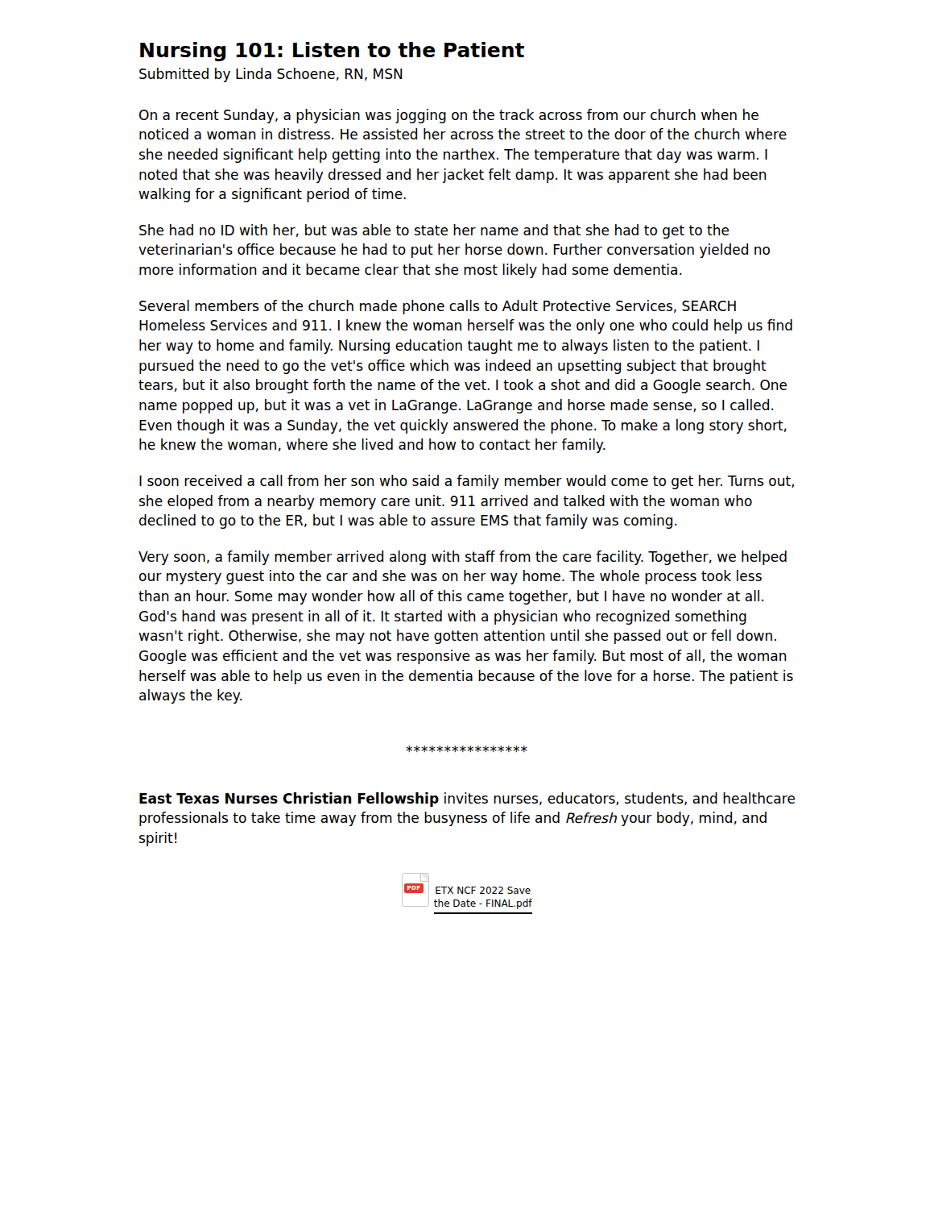Nursing 101: Listen to the Patient
Submitted by Linda Schoene, RN, MSN
On a recent Sunday, a physician was jogging on the track across from our church when he noticed a woman in distress. He assisted her across the street to the door of the church where she needed significant help getting into the narthex. The temperature that day was warm. I noted that she was heavily dressed and her jacket felt damp. It was apparent she had been walking for a significant period of time.
She had no ID with her, but was able to state her name and that she had to get to the veterinarian's office because he had to put her horse down. Further conversation yielded no more information and it became clear that she most likely had some dementia.
Several members of the church made phone calls to Adult Protective Services, SEARCH Homeless Services and 911. I knew the woman herself was the only one who could help us find her way to home and family. Nursing education taught me to always listen to the patient. I pursued the need to go the vet's office which was indeed an upsetting subject that brought tears, but it also brought forth the name of the vet. I took a shot and did a Google search. One name popped up, but it was a vet in LaGrange. LaGrange and horse made sense, so I called. Even though it was a Sunday, the vet quickly answered the phone. To make a long story short, he knew the woman, where she lived and how to contact her family.
I soon received a call from her son who said a family member would come to get her. Turns out, she eloped from a nearby memory care unit. 911 arrived and talked with the woman who declined to go to the ER, but I was able to assure EMS that family was coming.
Very soon, a family member arrived along with staff from the care facility. Together, we helped our mystery guest into the car and she was on her way home. The whole process took less than an hour. Some may wonder how all of this came together, but I have no wonder at all. God's hand was present in all of it. It started with a physician who recognized something wasn't right. Otherwise, she may not have gotten attention until she passed out or fell down. Google was efficient and the vet was responsive as was her family. But most of all, the woman herself was able to help us even in the dementia because of the love for a horse. The patient is always the key.
****************
East Texas Nurses Christian Fellowship invites nurses, educators, students, and healthcare professionals to take time away from the busyness of life and Refresh your body, mind, and spirit!
ETX NCF 2022 Save
the Date - FINAL.pdf